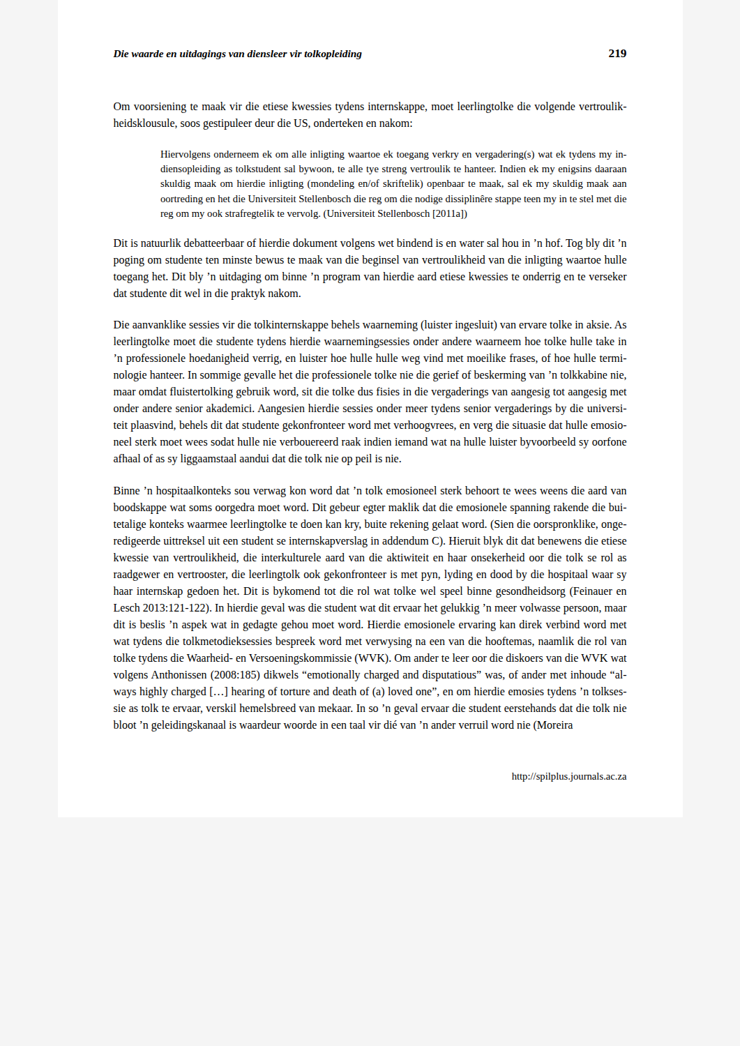Die waarde en uitdagings van diensleer vir tolkopleiding
219
Om voorsiening te maak vir die etiese kwessies tydens internskappe, moet leerlingtolke die volgende vertroulikheidsklousule, soos gestipuleer deur die US, onderteken en nakom:
Hiervolgens onderneem ek om alle inligting waartoe ek toegang verkry en vergadering(s) wat ek tydens my indiensopleiding as tolkstudent sal bywoon, te alle tye streng vertroulik te hanteer. Indien ek my enigsins daaraan skuldig maak om hierdie inligting (mondeling en/of skriftelik) openbaar te maak, sal ek my skuldig maak aan oortreding en het die Universiteit Stellenbosch die reg om die nodige dissiplinêre stappe teen my in te stel met die reg om my ook strafregtelik te vervolg. (Universiteit Stellenbosch [2011a])
Dit is natuurlik debatteerbaar of hierdie dokument volgens wet bindend is en water sal hou in ’n hof. Tog bly dit ’n poging om studente ten minste bewus te maak van die beginsel van vertroulikheid van die inligting waartoe hulle toegang het. Dit bly ’n uitdaging om binne ’n program van hierdie aard etiese kwessies te onderrig en te verseker dat studente dit wel in die praktyk nakom.
Die aanvanklike sessies vir die tolkinternskappe behels waarneming (luister ingesluit) van ervare tolke in aksie. As leerlingtolke moet die studente tydens hierdie waarnemingsessies onder andere waarneem hoe tolke hulle take in ’n professionele hoedanigheid verrig, en luister hoe hulle hulle weg vind met moeilike frases, of hoe hulle terminologie hanteer. In sommige gevalle het die professionele tolke nie die gerief of beskerming van ’n tolkkabine nie, maar omdat fluistertolking gebruik word, sit die tolke dus fisies in die vergaderings van aangesig tot aangesig met onder andere senior akademici. Aangesien hierdie sessies onder meer tydens senior vergaderings by die universiteit plaasvind, behels dit dat studente gekonfronteer word met verhoogvrees, en verg die situasie dat hulle emosioneel sterk moet wees sodat hulle nie verbouereerd raak indien iemand wat na hulle luister byvoorbeeld sy oorfone afhaal of as sy liggaamstaal aandui dat die tolk nie op peil is nie.
Binne ’n hospitaalkonteks sou verwag kon word dat ’n tolk emosioneel sterk behoort te wees weens die aard van boodskappe wat soms oorgedra moet word. Dit gebeur egter maklik dat die emosionele spanning rakende die buitetalige konteks waarmee leerlingtolke te doen kan kry, buite rekening gelaat word. (Sien die oorspronklike, ongeredigeerde uittreksel uit een student se internskapverslag in addendum C). Hieruit blyk dit dat benewens die etiese kwessie van vertroulikheid, die interkulturele aard van die aktiwiteit en haar onsekerheid oor die tolk se rol as raadgewer en vertrooster, die leerlingtolk ook gekonfronteer is met pyn, lyding en dood by die hospitaal waar sy haar internskap gedoen het. Dit is bykomend tot die rol wat tolke wel speel binne gesondheidsorg (Feinauer en Lesch 2013:121-122). In hierdie geval was die student wat dit ervaar het gelukkig ’n meer volwasse persoon, maar dit is beslis ’n aspek wat in gedagte gehou moet word. Hierdie emosionele ervaring kan direk verbind word met wat tydens die tolkmetodieksessies bespreek word met verwysing na een van die hooftemas, naamlik die rol van tolke tydens die Waarheid- en Versoeningskommissie (WVK). Om ander te leer oor die diskoers van die WVK wat volgens Anthonissen (2008:185) dikwels “emotionally charged and disputatious” was, of ander met inhoude “always highly charged […] hearing of torture and death of (a) loved one”, en om hierdie emosies tydens ’n tolksessie as tolk te ervaar, verskil hemelsbreed van mekaar. In so ’n geval ervaar die student eerstehands dat die tolk nie bloot ’n geleidingskanaal is waardeur woorde in een taal vir dié van ’n ander verruil word nie (Moreira
http://spilplus.journals.ac.za